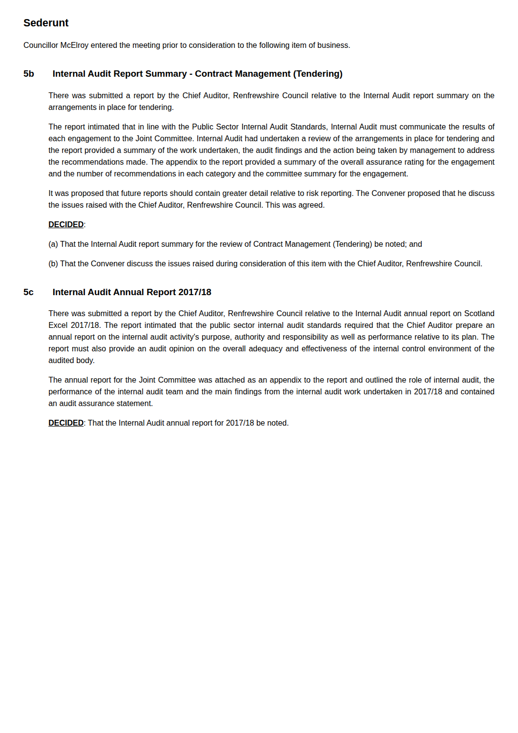Sederunt
Councillor McElroy entered the meeting prior to consideration to the following item of business.
5b Internal Audit Report Summary - Contract Management (Tendering)
There was submitted a report by the Chief Auditor, Renfrewshire Council relative to the Internal Audit report summary on the arrangements in place for tendering.
The report intimated that in line with the Public Sector Internal Audit Standards, Internal Audit must communicate the results of each engagement to the Joint Committee. Internal Audit had undertaken a review of the arrangements in place for tendering and the report provided a summary of the work undertaken, the audit findings and the action being taken by management to address the recommendations made. The appendix to the report provided a summary of the overall assurance rating for the engagement and the number of recommendations in each category and the committee summary for the engagement.
It was proposed that future reports should contain greater detail relative to risk reporting. The Convener proposed that he discuss the issues raised with the Chief Auditor, Renfrewshire Council. This was agreed.
DECIDED:
(a) That the Internal Audit report summary for the review of Contract Management (Tendering) be noted; and
(b) That the Convener discuss the issues raised during consideration of this item with the Chief Auditor, Renfrewshire Council.
5c Internal Audit Annual Report 2017/18
There was submitted a report by the Chief Auditor, Renfrewshire Council relative to the Internal Audit annual report on Scotland Excel 2017/18. The report intimated that the public sector internal audit standards required that the Chief Auditor prepare an annual report on the internal audit activity's purpose, authority and responsibility as well as performance relative to its plan. The report must also provide an audit opinion on the overall adequacy and effectiveness of the internal control environment of the audited body.
The annual report for the Joint Committee was attached as an appendix to the report and outlined the role of internal audit, the performance of the internal audit team and the main findings from the internal audit work undertaken in 2017/18 and contained an audit assurance statement.
DECIDED: That the Internal Audit annual report for 2017/18 be noted.